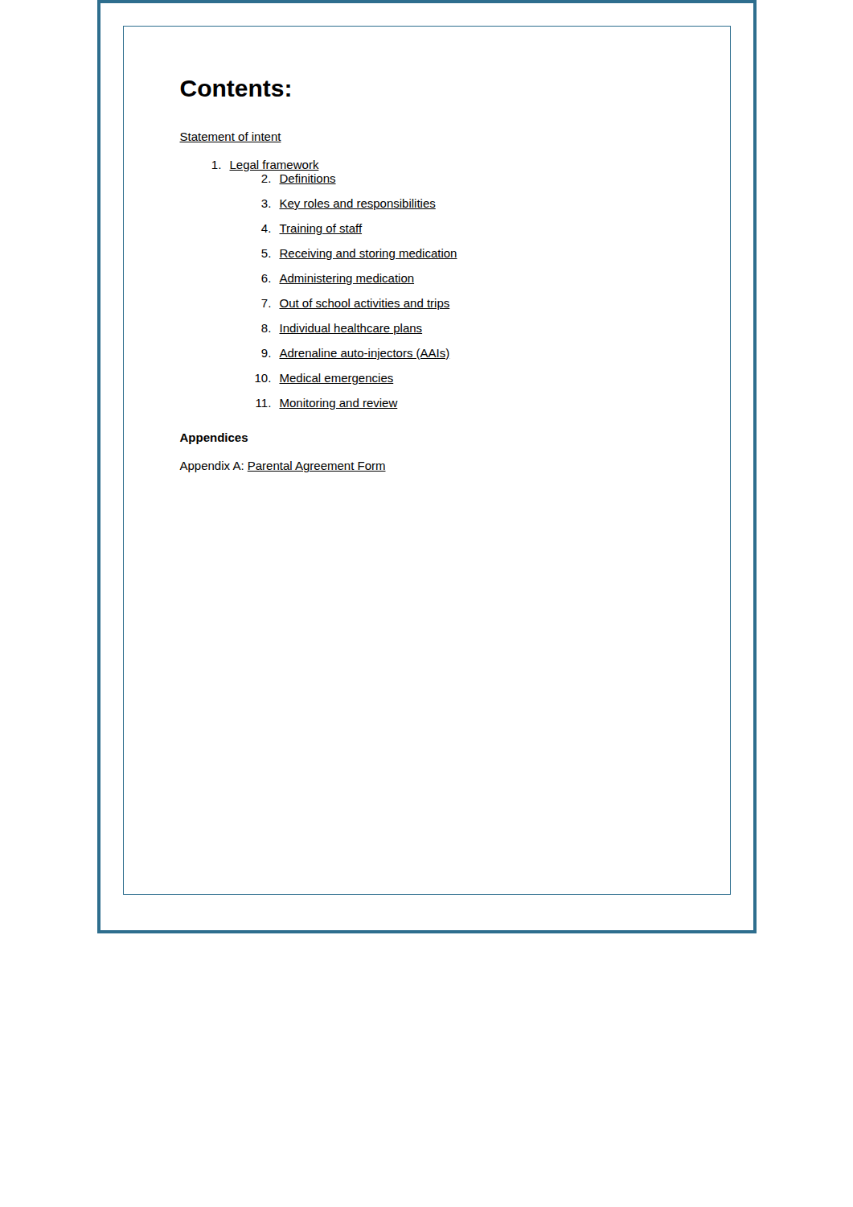Contents:
Statement of intent
Legal framework
Definitions
Key roles and responsibilities
Training of staff
Receiving and storing medication
Administering medication
Out of school activities and trips
Individual healthcare plans
Adrenaline auto-injectors (AAIs)
Medical emergencies
Monitoring and review
Appendices
Appendix A: Parental Agreement Form